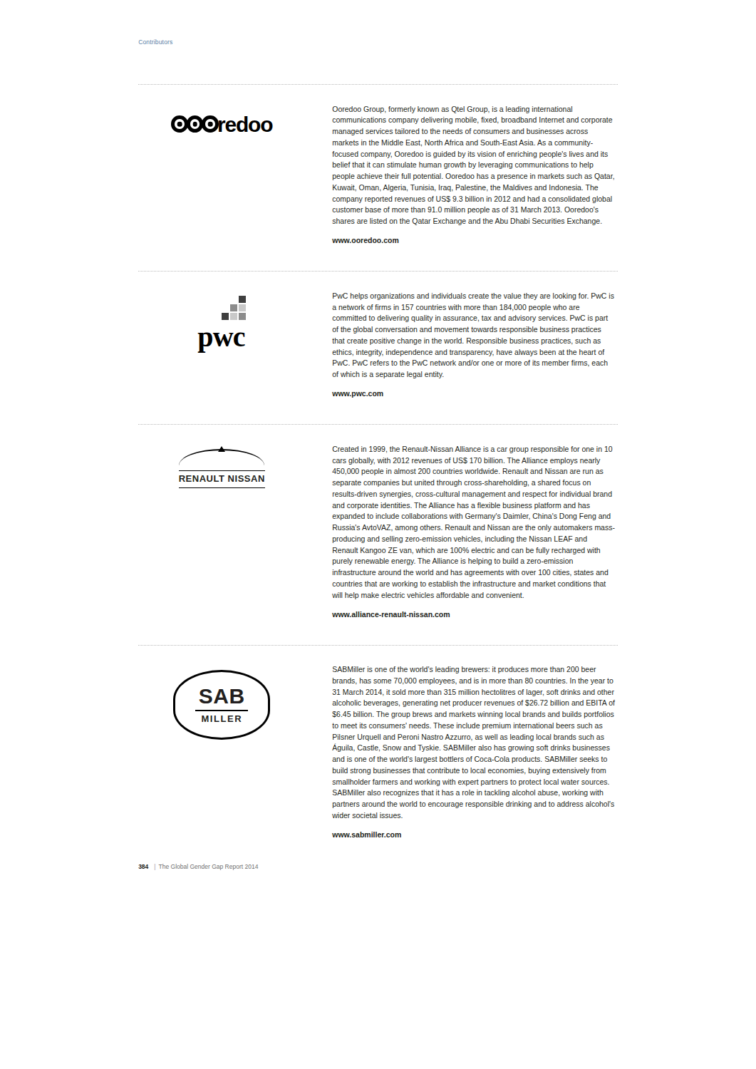Contributors
redoo
Ooredoo Group, formerly known as Qtel Group, is a leading international communications company delivering mobile, fixed, broadband Internet and corporate managed services tailored to the needs of consumers and businesses across markets in the Middle East, North Africa and South-East Asia. As a community-focused company, Ooredoo is guided by its vision of enriching people's lives and its belief that it can stimulate human growth by leveraging communications to help people achieve their full potential. Ooredoo has a presence in markets such as Qatar, Kuwait, Oman, Algeria, Tunisia, Iraq, Palestine, the Maldives and Indonesia. The company reported revenues of US$ 9.3 billion in 2012 and had a consolidated global customer base of more than 91.0 million people as of 31 March 2013. Ooredoo's shares are listed on the Qatar Exchange and the Abu Dhabi Securities Exchange.
www.ooredoo.com
pwc
PwC helps organizations and individuals create the value they are looking for. PwC is a network of firms in 157 countries with more than 184,000 people who are committed to delivering quality in assurance, tax and advisory services. PwC is part of the global conversation and movement towards responsible business practices that create positive change in the world. Responsible business practices, such as ethics, integrity, independence and transparency, have always been at the heart of PwC. PwC refers to the PwC network and/or one or more of its member firms, each of which is a separate legal entity.
www.pwc.com
RENAULT NISSAN
Created in 1999, the Renault-Nissan Alliance is a car group responsible for one in 10 cars globally, with 2012 revenues of US$ 170 billion. The Alliance employs nearly 450,000 people in almost 200 countries worldwide. Renault and Nissan are run as separate companies but united through cross-shareholding, a shared focus on results-driven synergies, cross-cultural management and respect for individual brand and corporate identities. The Alliance has a flexible business platform and has expanded to include collaborations with Germany's Daimler, China's Dong Feng and Russia's AvtoVAZ, among others. Renault and Nissan are the only automakers mass-producing and selling zero-emission vehicles, including the Nissan LEAF and Renault Kangoo ZE van, which are 100% electric and can be fully recharged with purely renewable energy. The Alliance is helping to build a zero-emission infrastructure around the world and has agreements with over 100 cities, states and countries that are working to establish the infrastructure and market conditions that will help make electric vehicles affordable and convenient.
www.alliance-renault-nissan.com
SAB
MILLER
SABMiller is one of the world's leading brewers: it produces more than 200 beer brands, has some 70,000 employees, and is in more than 80 countries. In the year to 31 March 2014, it sold more than 315 million hectolitres of lager, soft drinks and other alcoholic beverages, generating net producer revenues of $26.72 billion and EBITA of $6.45 billion. The group brews and markets winning local brands and builds portfolios to meet its consumers' needs. These include premium international beers such as Pilsner Urquell and Peroni Nastro Azzurro, as well as leading local brands such as Águila, Castle, Snow and Tyskie. SABMiller also has growing soft drinks businesses and is one of the world's largest bottlers of Coca-Cola products. SABMiller seeks to build strong businesses that contribute to local economies, buying extensively from smallholder farmers and working with expert partners to protect local water sources. SABMiller also recognizes that it has a role in tackling alcohol abuse, working with partners around the world to encourage responsible drinking and to address alcohol's wider societal issues.
www.sabmiller.com
384|The Global Gender Gap Report 2014